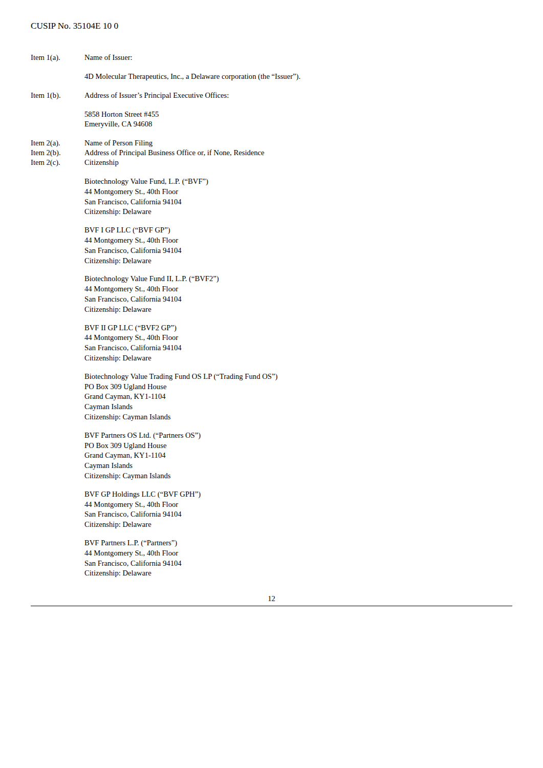CUSIP No. 35104E 10 0
| Item 1(a). | Name of Issuer: |
| | 4D Molecular Therapeutics, Inc., a Delaware corporation (the “Issuer”). |
| Item 1(b). | Address of Issuer’s Principal Executive Offices: |
| | 5858 Horton Street #455 Emeryville, CA 94608 |
| Item 2(a). | Name of Person Filing |
| Item 2(b). | Address of Principal Business Office or, if None, Residence |
| Item 2(c). | Citizenship |
Biotechnology Value Fund, L.P. (“BVF”)
44 Montgomery St., 40th Floor
San Francisco, California 94104
Citizenship: Delaware
BVF I GP LLC (“BVF GP”)
44 Montgomery St., 40th Floor
San Francisco, California 94104
Citizenship: Delaware
Biotechnology Value Fund II, L.P. (“BVF2”)
44 Montgomery St., 40th Floor
San Francisco, California 94104
Citizenship: Delaware
BVF II GP LLC (“BVF2 GP”)
44 Montgomery St., 40th Floor
San Francisco, California 94104
Citizenship: Delaware
Biotechnology Value Trading Fund OS LP (“Trading Fund OS”)
PO Box 309 Ugland House
Grand Cayman, KY1-1104
Cayman Islands
Citizenship: Cayman Islands
BVF Partners OS Ltd. (“Partners OS”)
PO Box 309 Ugland House
Grand Cayman, KY1-1104
Cayman Islands
Citizenship: Cayman Islands
BVF GP Holdings LLC (“BVF GPH”)
44 Montgomery St., 40th Floor
San Francisco, California 94104
Citizenship: Delaware
BVF Partners L.P. (“Partners”)
44 Montgomery St., 40th Floor
San Francisco, California 94104
Citizenship: Delaware
12